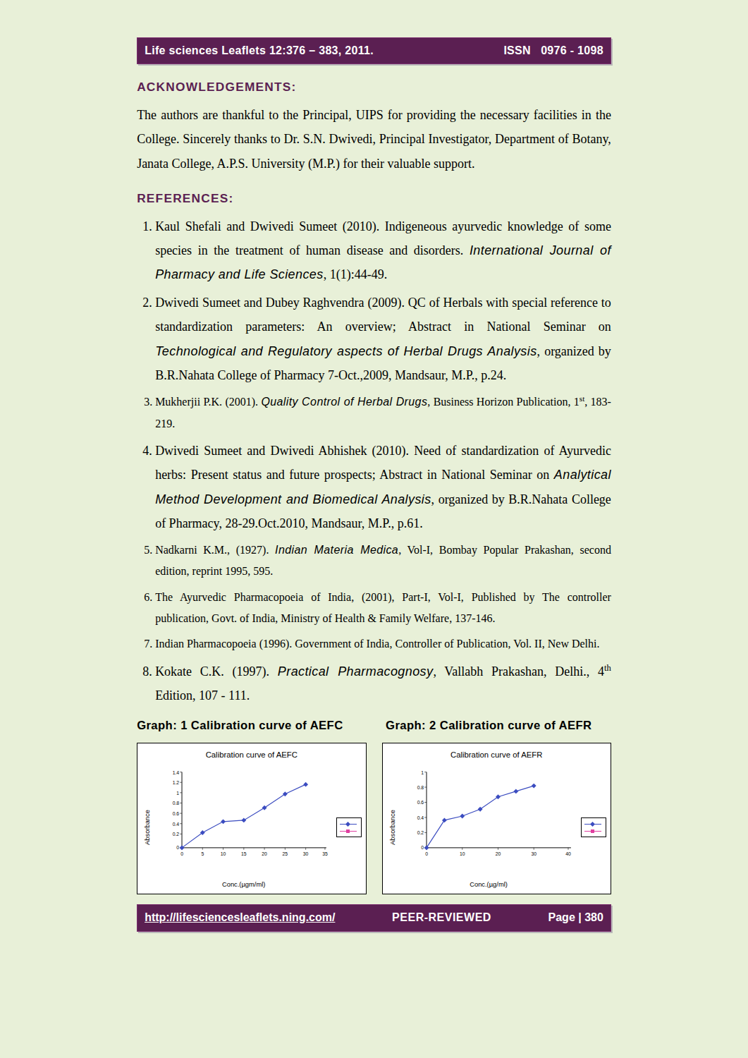Life sciences Leaflets 12:376 – 383, 2011.
ISSN 0976 - 1098
ACKNOWLEDGEMENTS:
The authors are thankful to the Principal, UIPS for providing the necessary facilities in the College. Sincerely thanks to Dr. S.N. Dwivedi, Principal Investigator, Department of Botany, Janata College, A.P.S. University (M.P.) for their valuable support.
REFERENCES:
Kaul Shefali and Dwivedi Sumeet (2010). Indigeneous ayurvedic knowledge of some species in the treatment of human disease and disorders. International Journal of Pharmacy and Life Sciences, 1(1):44-49.
Dwivedi Sumeet and Dubey Raghvendra (2009). QC of Herbals with special reference to standardization parameters: An overview; Abstract in National Seminar on Technological and Regulatory aspects of Herbal Drugs Analysis, organized by B.R.Nahata College of Pharmacy 7-Oct.,2009, Mandsaur, M.P., p.24.
Mukherjii P.K. (2001). Quality Control of Herbal Drugs, Business Horizon Publication, 1st, 183-219.
Dwivedi Sumeet and Dwivedi Abhishek (2010). Need of standardization of Ayurvedic herbs: Present status and future prospects; Abstract in National Seminar on Analytical Method Development and Biomedical Analysis, organized by B.R.Nahata College of Pharmacy, 28-29.Oct.2010, Mandsaur, M.P., p.61.
Nadkarni K.M., (1927). Indian Materia Medica, Vol-I, Bombay Popular Prakashan, second edition, reprint 1995, 595.
The Ayurvedic Pharmacopoeia of India, (2001), Part-I, Vol-I, Published by The controller publication, Govt. of India, Ministry of Health & Family Welfare, 137-146.
Indian Pharmacopoeia (1996). Government of India, Controller of Publication, Vol. II, New Delhi.
Kokate C.K. (1997). Practical Pharmacognosy, Vallabh Prakashan, Delhi., 4th Edition, 107 - 111.
Graph: 1 Calibration curve of AEFC
Graph: 2 Calibration curve of AEFR
Calibration curve of AEFC
Absorbance
1.4 1.2 1 0.8 0.6 0.4 0.2 0 0 5 10 15 20 25 30 35
Conc.(µgm/ml)
Calibration curve of AEFR
Absorbance
1 0.8 0.6 0.4 0.2 0 0 10 20 30 40
Conc.(µg/ml)
http://lifesciencesleaflets.ning.com/
PEER-REVIEWED
Page | 380